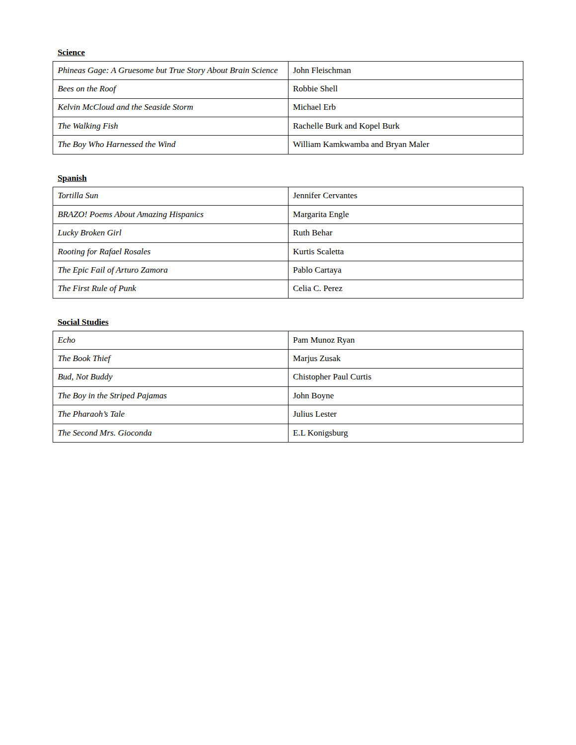Science
| Phineas Gage: A Gruesome but True Story About Brain Science | John Fleischman |
| Bees on the Roof | Robbie Shell |
| Kelvin McCloud and the Seaside Storm | Michael Erb |
| The Walking Fish | Rachelle Burk and Kopel Burk |
| The Boy Who Harnessed the Wind | William Kamkwamba and Bryan Maler |
Spanish
| Tortilla Sun | Jennifer Cervantes |
| BRAZO! Poems About Amazing Hispanics | Margarita Engle |
| Lucky Broken Girl | Ruth Behar |
| Rooting for Rafael Rosales | Kurtis Scaletta |
| The Epic Fail of Arturo Zamora | Pablo Cartaya |
| The First Rule of Punk | Celia C. Perez |
Social Studies
| Echo | Pam Munoz Ryan |
| The Book Thief | Marjus Zusak |
| Bud, Not Buddy | Chistopher Paul Curtis |
| The Boy in the Striped Pajamas | John Boyne |
| The Pharaoh’s Tale | Julius Lester |
| The Second Mrs. Gioconda | E.L Konigsburg |